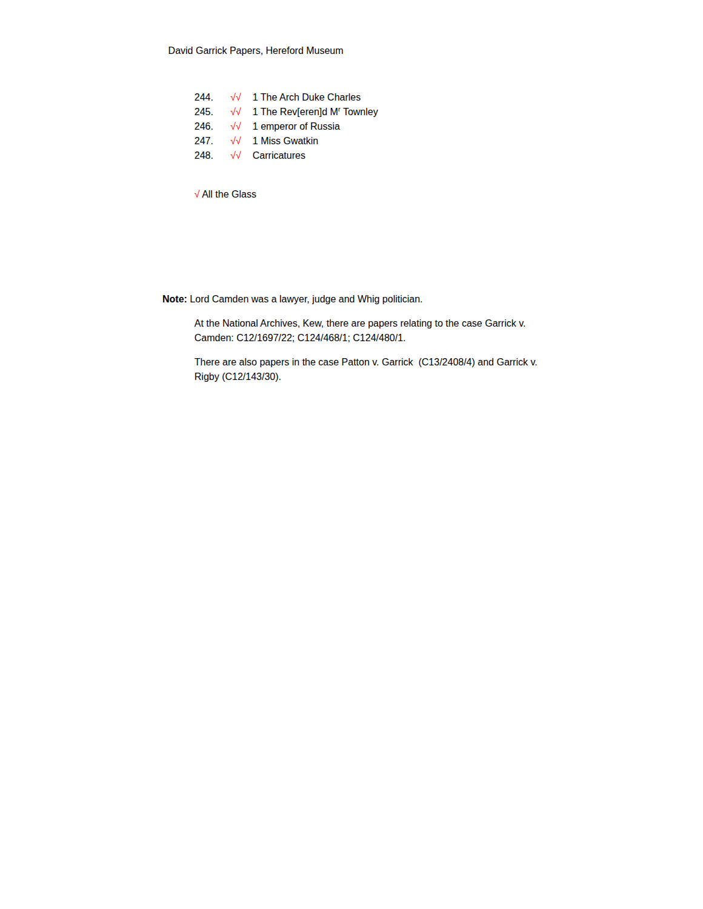David Garrick Papers, Hereford Museum
244.√√1 The Arch Duke Charles
245.√√1 The Rev[eren]d Mr Townley
246.√√1 emperor of Russia
247.√√1 Miss Gwatkin
248.√√Carricatures
√ All the Glass
Note: Lord Camden was a lawyer, judge and Whig politician.
At the National Archives, Kew, there are papers relating to the case Garrick v. Camden: C12/1697/22; C124/468/1; C124/480/1.
There are also papers in the case Patton v. Garrick (C13/2408/4) and Garrick v. Rigby (C12/143/30).